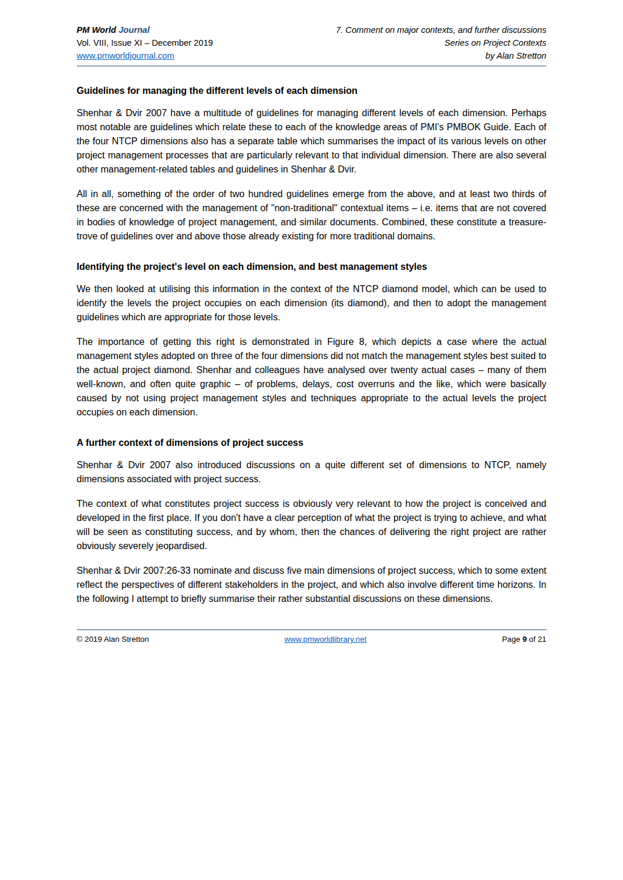PM World Journal
Vol. VIII, Issue XI – December 2019
www.pmworldjournal.com
7. Comment on major contexts, and further discussions
Series on Project Contexts
by Alan Stretton
Guidelines for managing the different levels of each dimension
Shenhar & Dvir 2007 have a multitude of guidelines for managing different levels of each dimension. Perhaps most notable are guidelines which relate these to each of the knowledge areas of PMI's PMBOK Guide. Each of the four NTCP dimensions also has a separate table which summarises the impact of its various levels on other project management processes that are particularly relevant to that individual dimension. There are also several other management-related tables and guidelines in Shenhar & Dvir.
All in all, something of the order of two hundred guidelines emerge from the above, and at least two thirds of these are concerned with the management of "non-traditional" contextual items – i.e. items that are not covered in bodies of knowledge of project management, and similar documents. Combined, these constitute a treasure-trove of guidelines over and above those already existing for more traditional domains.
Identifying the project's level on each dimension, and best management styles
We then looked at utilising this information in the context of the NTCP diamond model, which can be used to identify the levels the project occupies on each dimension (its diamond), and then to adopt the management guidelines which are appropriate for those levels.
The importance of getting this right is demonstrated in Figure 8, which depicts a case where the actual management styles adopted on three of the four dimensions did not match the management styles best suited to the actual project diamond. Shenhar and colleagues have analysed over twenty actual cases – many of them well-known, and often quite graphic – of problems, delays, cost overruns and the like, which were basically caused by not using project management styles and techniques appropriate to the actual levels the project occupies on each dimension.
A further context of dimensions of project success
Shenhar & Dvir 2007 also introduced discussions on a quite different set of dimensions to NTCP, namely dimensions associated with project success.
The context of what constitutes project success is obviously very relevant to how the project is conceived and developed in the first place. If you don't have a clear perception of what the project is trying to achieve, and what will be seen as constituting success, and by whom, then the chances of delivering the right project are rather obviously severely jeopardised.
Shenhar & Dvir 2007:26-33 nominate and discuss five main dimensions of project success, which to some extent reflect the perspectives of different stakeholders in the project, and which also involve different time horizons. In the following I attempt to briefly summarise their rather substantial discussions on these dimensions.
© 2019 Alan Stretton
www.pmworldlibrary.net
Page 9 of 21